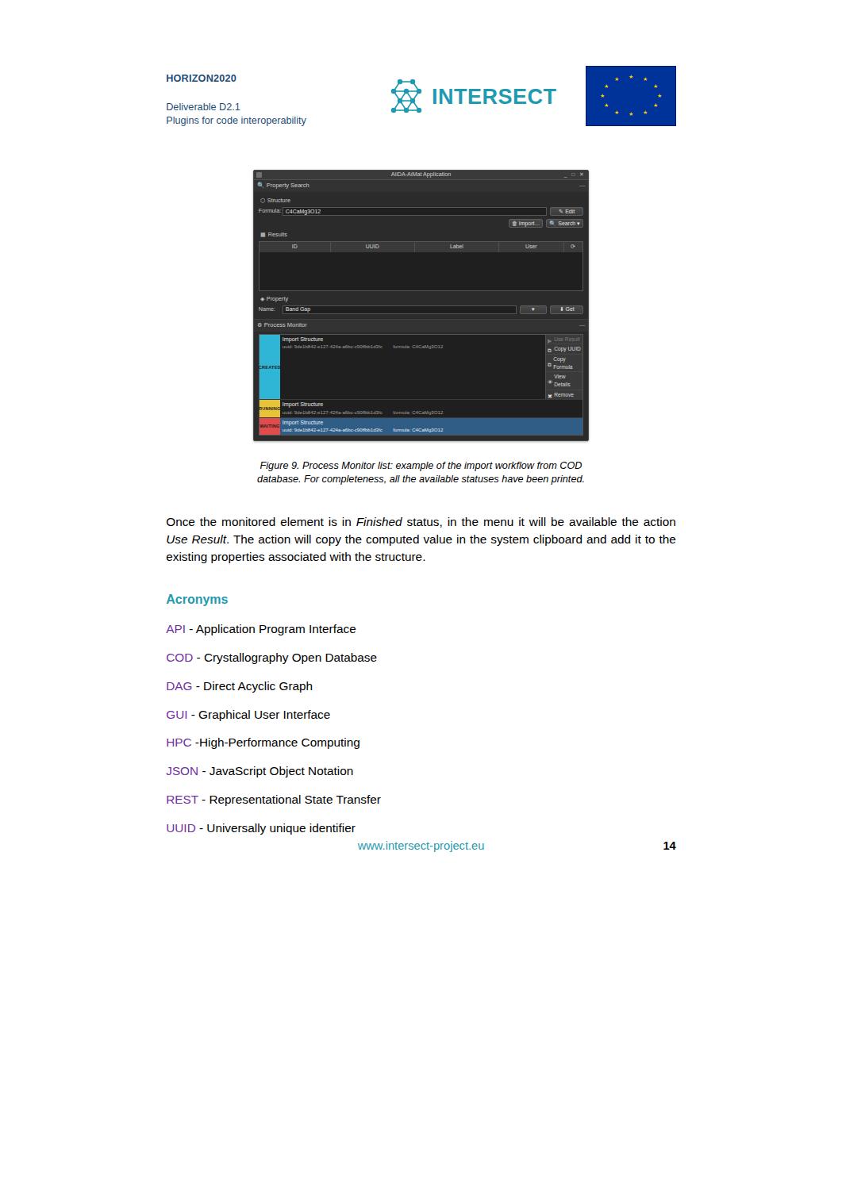HORIZON2020
Deliverable D2.1
Plugins for code interoperability
INTERSECT
★ ★ ★ ★ ★ ★ ★ ★ ★ ★ ★ ★
AiiDA-AiMat Application _ □ ✕
🔍Property Search—
⬡Structure
Formula: C4CaMg3O12 ✎ Edit
🗑 Import… 🔍 Search ▾
▦Results
| ID | UUID | Label | User | ⟳ |
| --- | --- | --- | --- | --- |
◈Property
Name: Band Gap ▾ ⬇ Get
⚙Process Monitor—
CREATED
Import Structure
uuid: 9de1b842-e127-424a-a6bc-c90ffbb1d3fc formula: C4CaMg3O12
▶Use Result
⧉Copy UUID
⧉Copy Formula
👁View Details
✖Remove
RUNNING
Import Structure
uuid: 9de1b842-e127-424a-a6bc-c90ffbb1d3fc formula: C4CaMg3O12
▶Use Result
WAITING
Import Structure
uuid: 9de1b842-e127-424a-a6bc-c90ffbb1d3fc formula: C4CaMg3O12
▶Use Result
Figure 9. Process Monitor list: example of the import workflow from COD database. For completeness, all the available statuses have been printed.
Once the monitored element is in Finished status, in the menu it will be available the action Use Result. The action will copy the computed value in the system clipboard and add it to the existing properties associated with the structure.
Acronyms
API - Application Program Interface
COD - Crystallography Open Database
DAG - Direct Acyclic Graph
GUI - Graphical User Interface
HPC -High-Performance Computing
JSON - JavaScript Object Notation
REST - Representational State Transfer
UUID - Universally unique identifier
www.intersect-project.eu 14